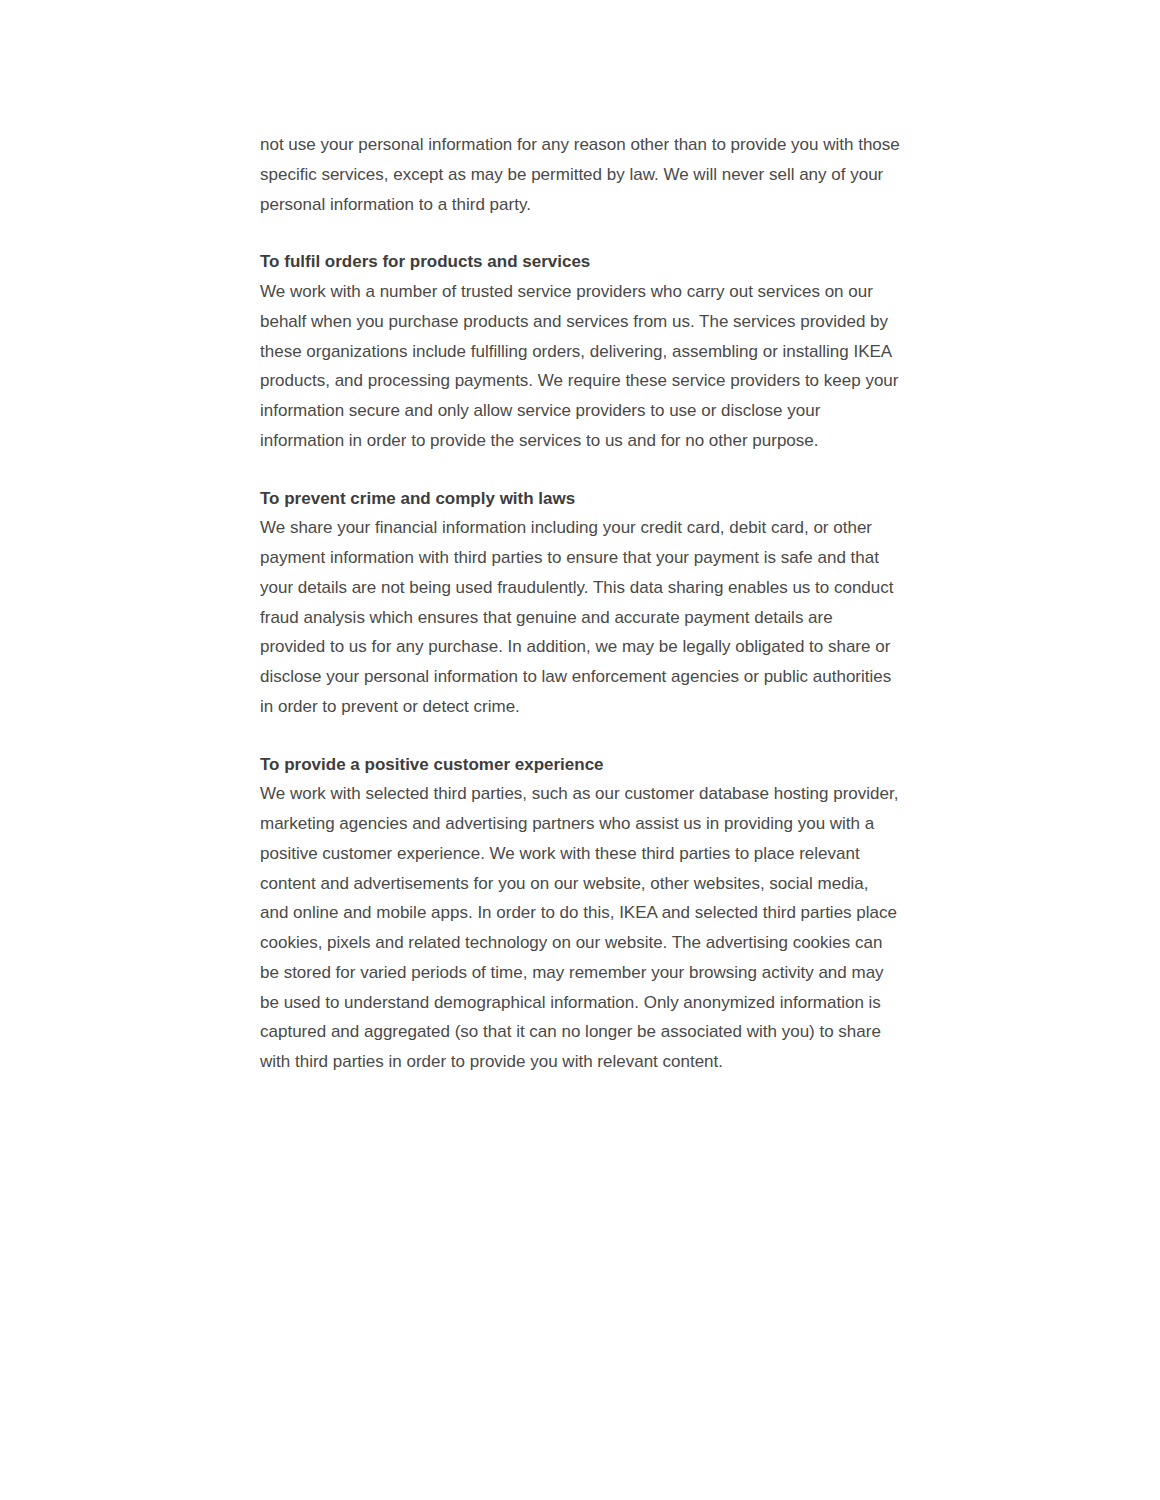not use your personal information for any reason other than to provide you with those specific services, except as may be permitted by law. We will never sell any of your personal information to a third party.
To fulfil orders for products and services
We work with a number of trusted service providers who carry out services on our behalf when you purchase products and services from us. The services provided by these organizations include fulfilling orders, delivering, assembling or installing IKEA products, and processing payments. We require these service providers to keep your information secure and only allow service providers to use or disclose your information in order to provide the services to us and for no other purpose.
To prevent crime and comply with laws
We share your financial information including your credit card, debit card, or other payment information with third parties to ensure that your payment is safe and that your details are not being used fraudulently. This data sharing enables us to conduct fraud analysis which ensures that genuine and accurate payment details are provided to us for any purchase. In addition, we may be legally obligated to share or disclose your personal information to law enforcement agencies or public authorities in order to prevent or detect crime.
To provide a positive customer experience
We work with selected third parties, such as our customer database hosting provider, marketing agencies and advertising partners who assist us in providing you with a positive customer experience. We work with these third parties to place relevant content and advertisements for you on our website, other websites, social media, and online and mobile apps. In order to do this, IKEA and selected third parties place cookies, pixels and related technology on our website. The advertising cookies can be stored for varied periods of time, may remember your browsing activity and may be used to understand demographical information. Only anonymized information is captured and aggregated (so that it can no longer be associated with you) to share with third parties in order to provide you with relevant content.